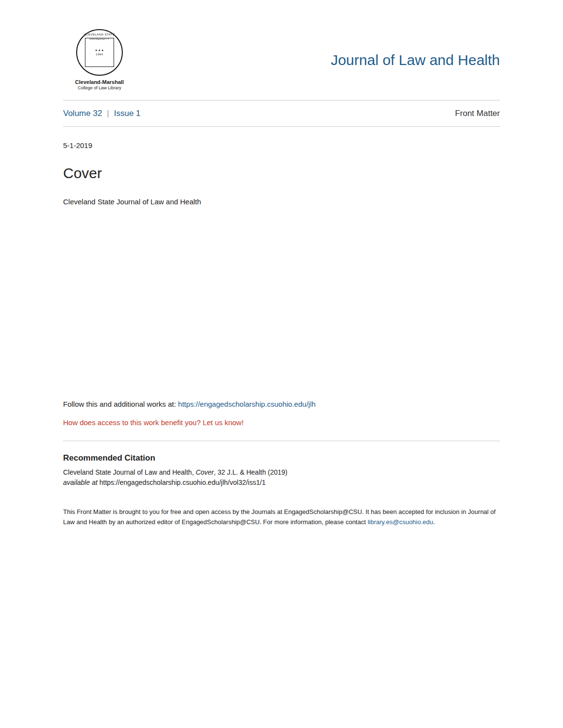Cleveland State University
▲▲▲ 1964
Cleveland-Marshall
College of Law Library
Journal of Law and Health
Volume 32|Issue 1
Front Matter
5-1-2019
Cover
Cleveland State Journal of Law and Health
Follow this and additional works at: https://engagedscholarship.csuohio.edu/jlh
How does access to this work benefit you? Let us know!
Recommended Citation
Cleveland State Journal of Law and Health, Cover, 32 J.L. & Health (2019)
available at https://engagedscholarship.csuohio.edu/jlh/vol32/iss1/1
This Front Matter is brought to you for free and open access by the Journals at EngagedScholarship@CSU. It has been accepted for inclusion in Journal of Law and Health by an authorized editor of EngagedScholarship@CSU. For more information, please contact library.es@csuohio.edu.